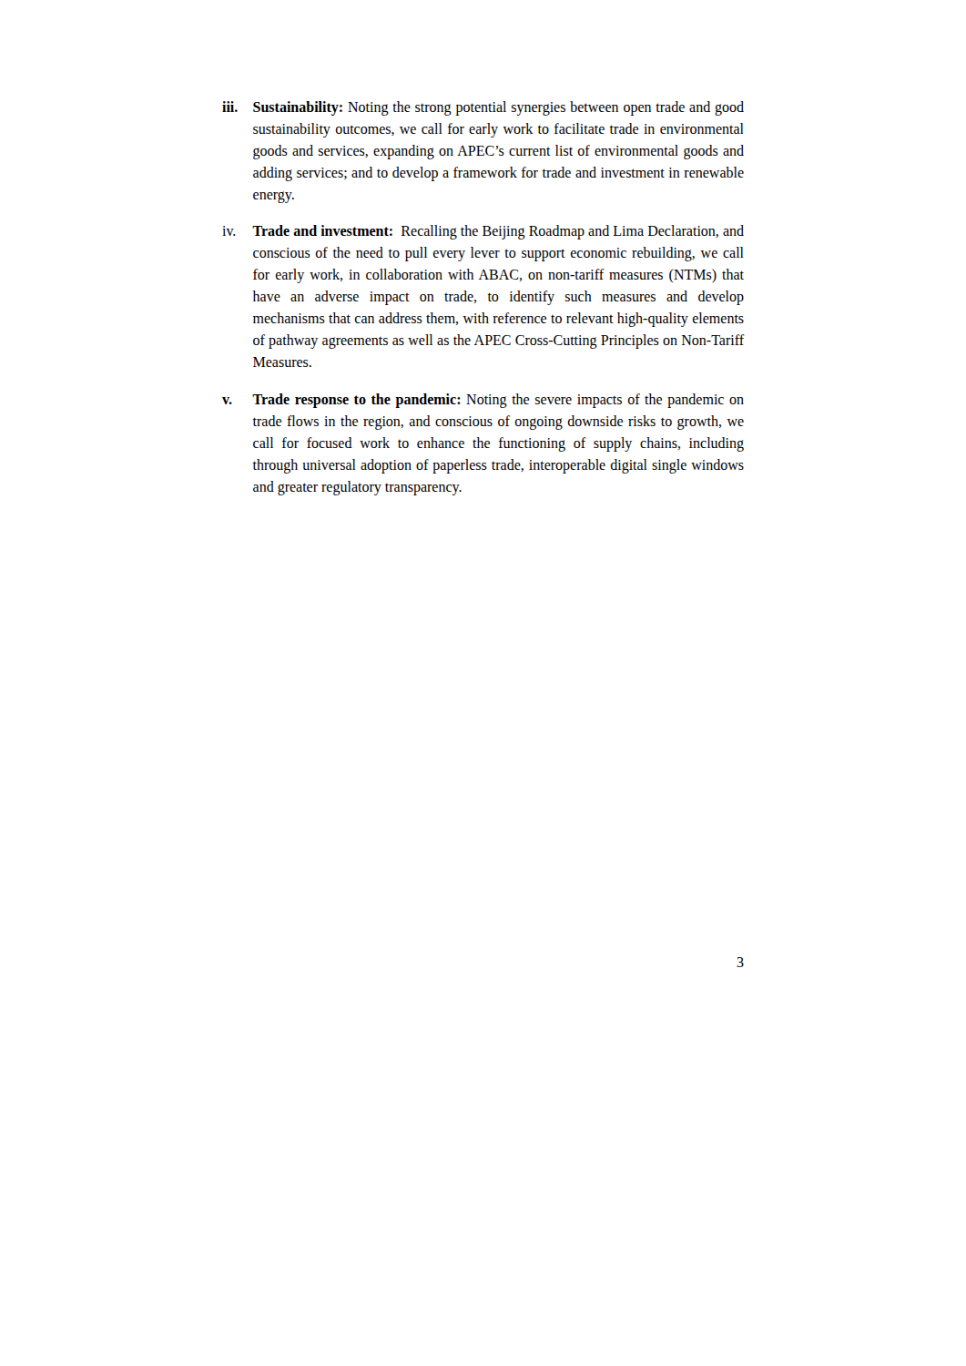iii. Sustainability: Noting the strong potential synergies between open trade and good sustainability outcomes, we call for early work to facilitate trade in environmental goods and services, expanding on APEC’s current list of environmental goods and adding services; and to develop a framework for trade and investment in renewable energy.
iv. Trade and investment: Recalling the Beijing Roadmap and Lima Declaration, and conscious of the need to pull every lever to support economic rebuilding, we call for early work, in collaboration with ABAC, on non-tariff measures (NTMs) that have an adverse impact on trade, to identify such measures and develop mechanisms that can address them, with reference to relevant high-quality elements of pathway agreements as well as the APEC Cross-Cutting Principles on Non-Tariff Measures.
v. Trade response to the pandemic: Noting the severe impacts of the pandemic on trade flows in the region, and conscious of ongoing downside risks to growth, we call for focused work to enhance the functioning of supply chains, including through universal adoption of paperless trade, interoperable digital single windows and greater regulatory transparency.
3